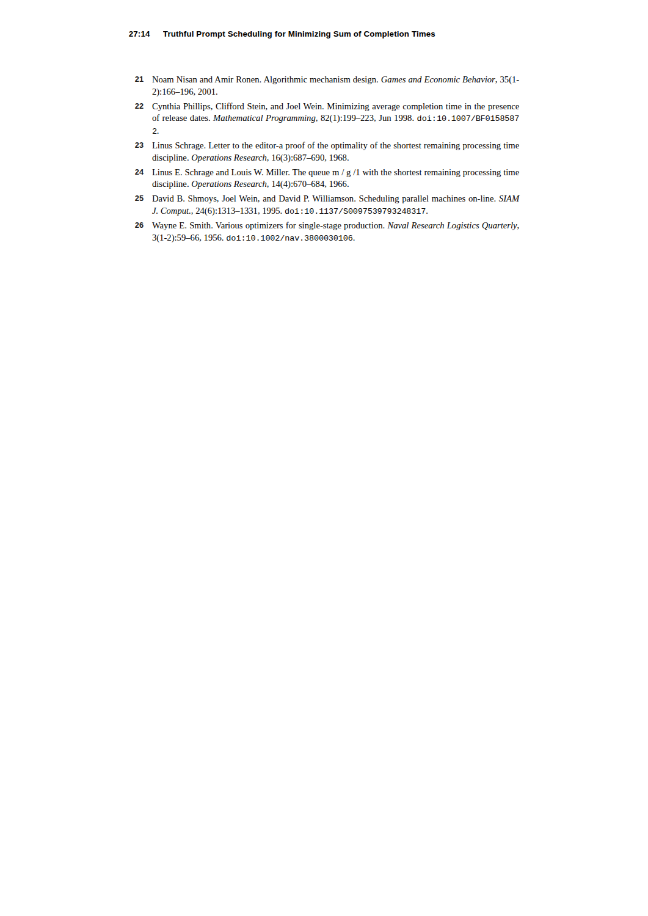27:14 Truthful Prompt Scheduling for Minimizing Sum of Completion Times
Noam Nisan and Amir Ronen. Algorithmic mechanism design. Games and Economic Behavior, 35(1-2):166–196, 2001.
Cynthia Phillips, Clifford Stein, and Joel Wein. Minimizing average completion time in the presence of release dates. Mathematical Programming, 82(1):199–223, Jun 1998. doi: 10.1007/BF01585872.
Linus Schrage. Letter to the editor-a proof of the optimality of the shortest remaining processing time discipline. Operations Research, 16(3):687–690, 1968.
Linus E. Schrage and Louis W. Miller. The queue m / g /1 with the shortest remaining processing time discipline. Operations Research, 14(4):670–684, 1966.
David B. Shmoys, Joel Wein, and David P. Williamson. Scheduling parallel machines on-line. SIAM J. Comput., 24(6):1313–1331, 1995. doi: 10.1137/S0097539793248317.
Wayne E. Smith. Various optimizers for single-stage production. Naval Research Logistics Quarterly, 3(1-2):59–66, 1956. doi: 10.1002/nav.3800030106.